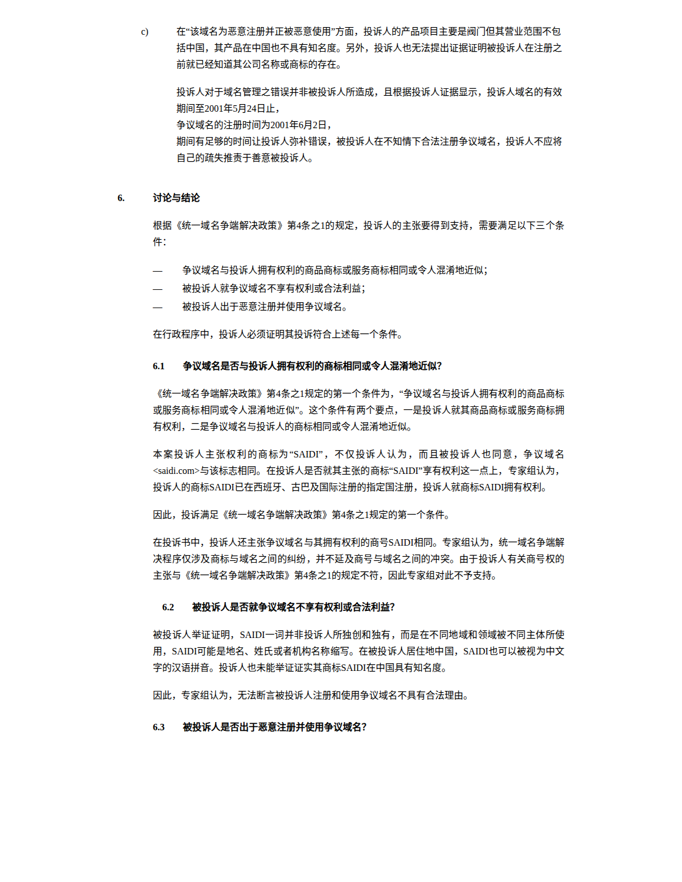c)
在“该域名为恶意注册并正被恶意使用”方面，投诉人的产品项目主要是阀门但其营业范围不包括中国，其产品在中国也不具有知名度。另外，投诉人也无法提出证据证明被投诉人在注册之前就已经知道其公司名称或商标的存在。
投诉人对于域名管理之错误并非被投诉人所造成，且根据投诉人证据显示，投诉人域名的有效期间至2001年5月24日止，
争议域名的注册时间为2001年6月2日，
期间有足够的时间让投诉人弥补错误，被投诉人在不知情下合法注册争议域名，投诉人不应将自己的疏失推责于善意被投诉人。
6.
讨论与结论
根据《统一域名争端解决政策》第4条之1的规定，投诉人的主张要得到支持，需要满足以下三个条件：
—争议域名与投诉人拥有权利的商品商标或服务商标相同或令人混淆地近似；
—被投诉人就争议域名不享有权利或合法利益；
—被投诉人出于恶意注册并使用争议域名。
在行政程序中，投诉人必须证明其投诉符合上述每一个条件。
6.1争议域名是否与投诉人拥有权利的商标相同或令人混淆地近似？
《统一域名争端解决政策》第4条之1规定的第一个条件为，“争议域名与投诉人拥有权利的商品商标或服务商标相同或令人混淆地近似”。这个条件有两个要点，一是投诉人就其商品商标或服务商标拥有权利，二是争议域名与投诉人的商标相同或令人混淆地近似。
本案投诉人主张权利的商标为“SAIDI”，不仅投诉人认为，而且被投诉人也同意，争议域名<saidi.com>与该标志相同。在投诉人是否就其主张的商标“SAIDI”享有权利这一点上，专家组认为，投诉人的商标SAIDI已在西班牙、古巴及国际注册的指定国注册，投诉人就商标SAIDI拥有权利。
因此，投诉满足《统一域名争端解决政策》第4条之1规定的第一个条件。
在投诉书中，投诉人还主张争议域名与其拥有权利的商号SAIDI相同。专家组认为，统一域名争端解决程序仅涉及商标与域名之间的纠纷，并不延及商号与域名之间的冲突。由于投诉人有关商号权的主张与《统一域名争端解决政策》第4条之1的规定不符，因此专家组对此不予支持。
6.2被投诉人是否就争议域名不享有权利或合法利益？
被投诉人举证证明，SAIDI一词并非投诉人所独创和独有，而是在不同地域和领域被不同主体所使用，SAIDI可能是地名、姓氏或者机构名称缩写。在被投诉人居住地中国，SAIDI也可以被视为中文字的汉语拼音。投诉人也未能举证证实其商标SAIDI在中国具有知名度。
因此，专家组认为，无法断言被投诉人注册和使用争议域名不具有合法理由。
6.3被投诉人是否出于恶意注册并使用争议域名？